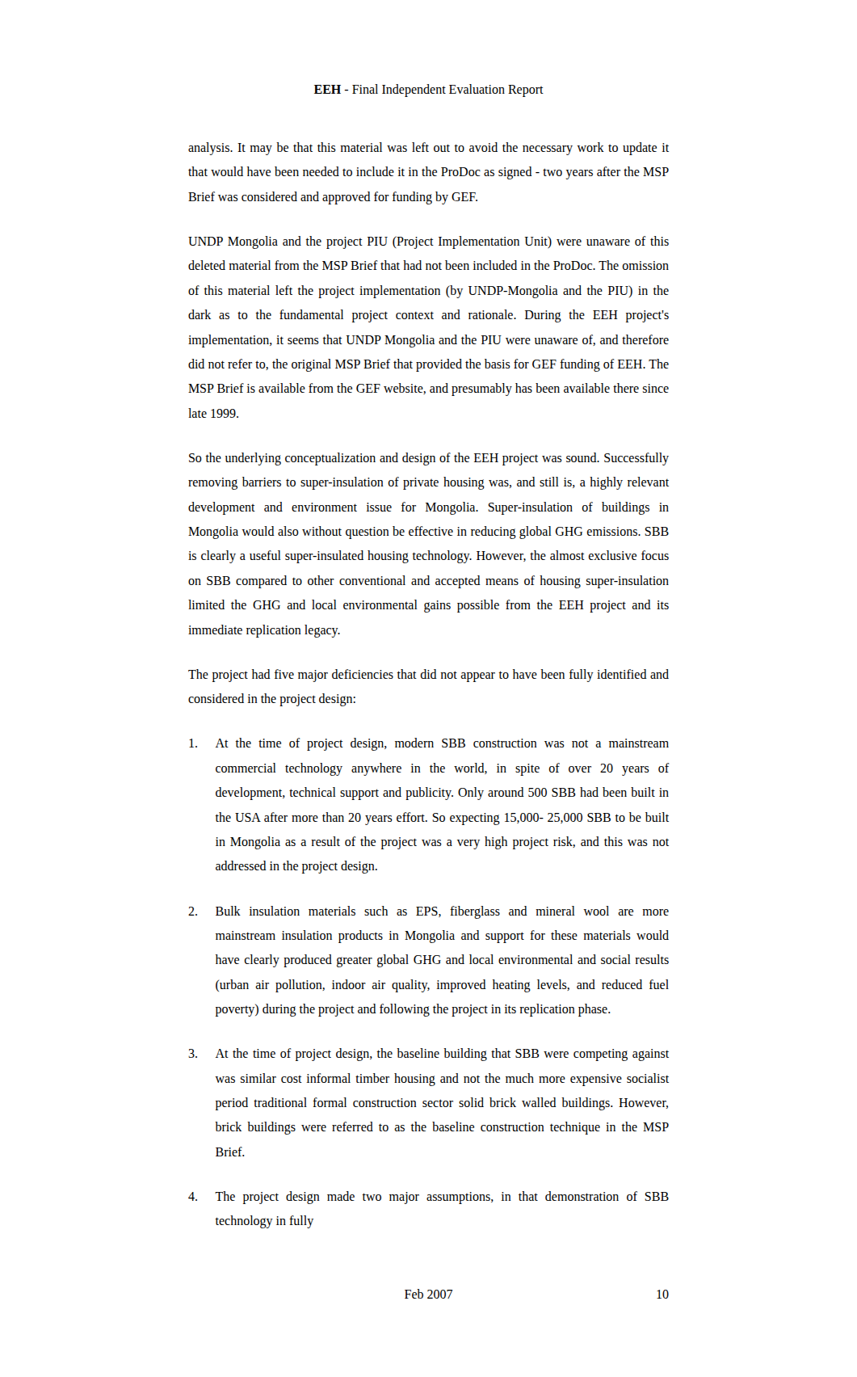EEH - Final Independent Evaluation Report
analysis. It may be that this material was left out to avoid the necessary work to update it that would have been needed to include it in the ProDoc as signed - two years after the MSP Brief was considered and approved for funding by GEF.
UNDP Mongolia and the project PIU (Project Implementation Unit) were unaware of this deleted material from the MSP Brief that had not been included in the ProDoc. The omission of this material left the project implementation (by UNDP-Mongolia and the PIU) in the dark as to the fundamental project context and rationale. During the EEH project's implementation, it seems that UNDP Mongolia and the PIU were unaware of, and therefore did not refer to, the original MSP Brief that provided the basis for GEF funding of EEH. The MSP Brief is available from the GEF website, and presumably has been available there since late 1999.
So the underlying conceptualization and design of the EEH project was sound. Successfully removing barriers to super-insulation of private housing was, and still is, a highly relevant development and environment issue for Mongolia. Super-insulation of buildings in Mongolia would also without question be effective in reducing global GHG emissions. SBB is clearly a useful super-insulated housing technology. However, the almost exclusive focus on SBB compared to other conventional and accepted means of housing super-insulation limited the GHG and local environmental gains possible from the EEH project and its immediate replication legacy.
The project had five major deficiencies that did not appear to have been fully identified and considered in the project design:
At the time of project design, modern SBB construction was not a mainstream commercial technology anywhere in the world, in spite of over 20 years of development, technical support and publicity. Only around 500 SBB had been built in the USA after more than 20 years effort. So expecting 15,000- 25,000 SBB to be built in Mongolia as a result of the project was a very high project risk, and this was not addressed in the project design.
Bulk insulation materials such as EPS, fiberglass and mineral wool are more mainstream insulation products in Mongolia and support for these materials would have clearly produced greater global GHG and local environmental and social results (urban air pollution, indoor air quality, improved heating levels, and reduced fuel poverty) during the project and following the project in its replication phase.
At the time of project design, the baseline building that SBB were competing against was similar cost informal timber housing and not the much more expensive socialist period traditional formal construction sector solid brick walled buildings. However, brick buildings were referred to as the baseline construction technique in the MSP Brief.
The project design made two major assumptions, in that demonstration of SBB technology in fully
Feb 2007 10